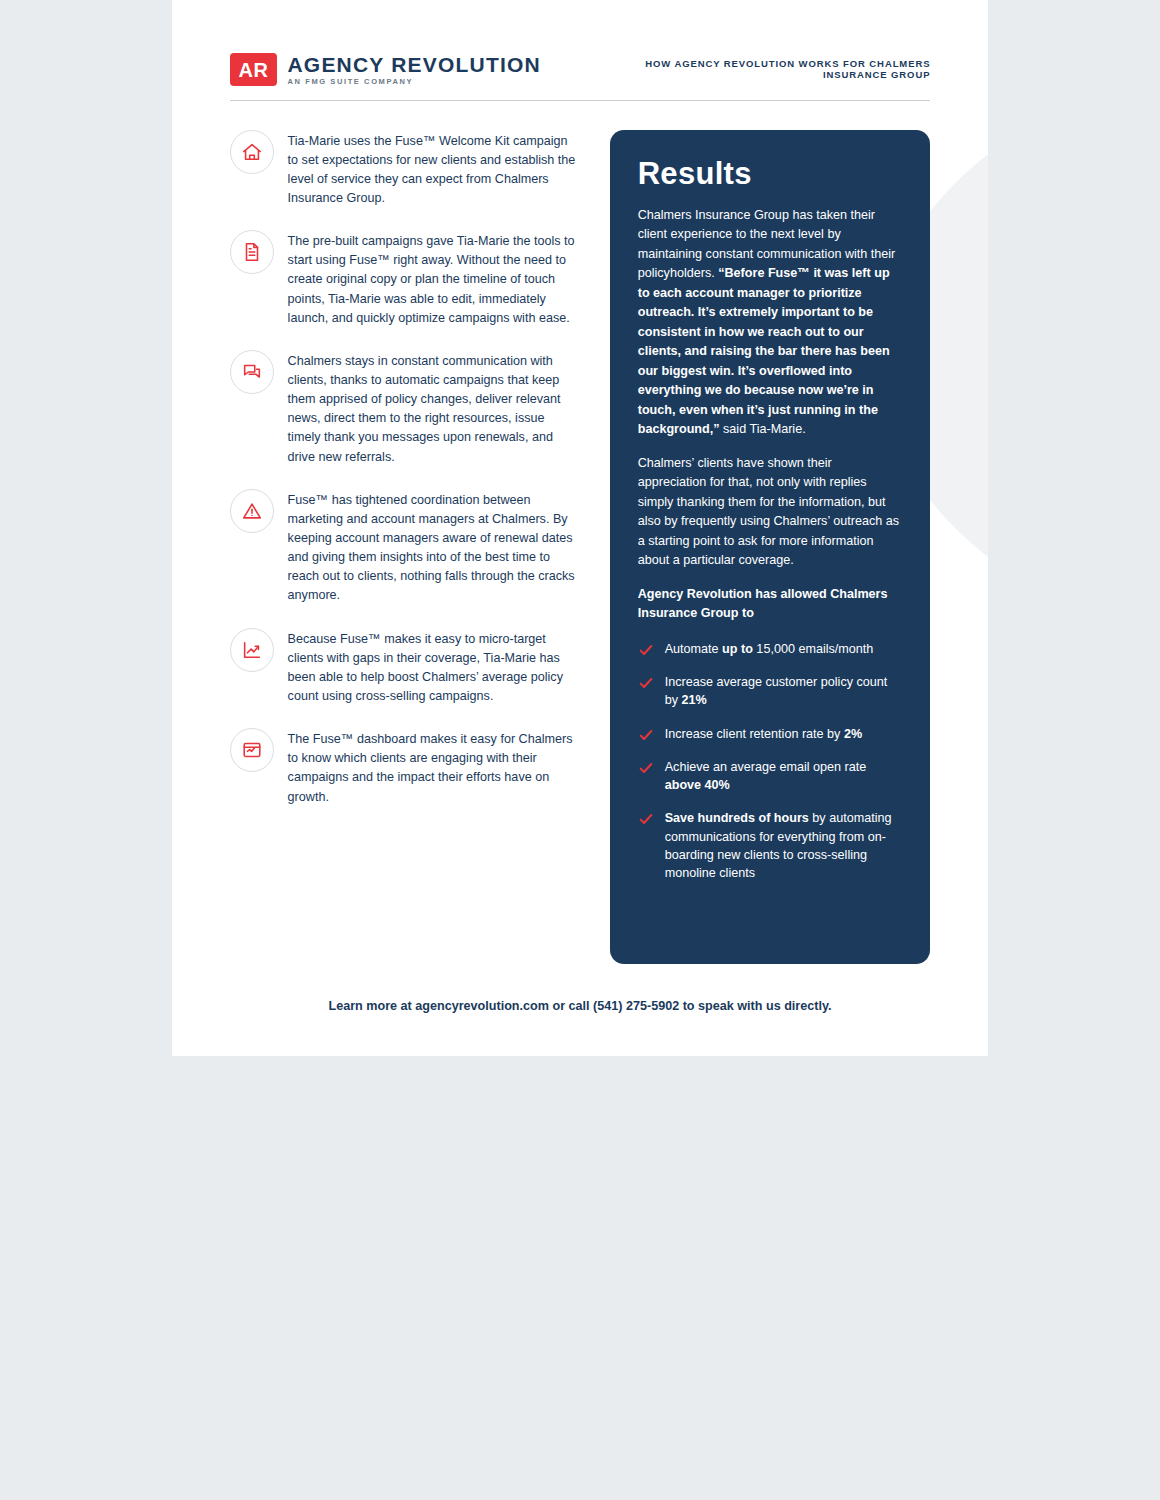AR AGENCY REVOLUTION AN FMG SUITE COMPANY
How Agency Revolution Works for Chalmers Insurance Group
Tia-Marie uses the Fuse™ Welcome Kit campaign to set expectations for new clients and establish the level of service they can expect from Chalmers Insurance Group.
The pre-built campaigns gave Tia-Marie the tools to start using Fuse™ right away. Without the need to create original copy or plan the timeline of touch points, Tia-Marie was able to edit, immediately launch, and quickly optimize campaigns with ease.
Chalmers stays in constant communication with clients, thanks to automatic campaigns that keep them apprised of policy changes, deliver relevant news, direct them to the right resources, issue timely thank you messages upon renewals, and drive new referrals.
Fuse™ has tightened coordination between marketing and account managers at Chalmers. By keeping account managers aware of renewal dates and giving them insights into of the best time to reach out to clients, nothing falls through the cracks anymore.
Because Fuse™ makes it easy to micro-target clients with gaps in their coverage, Tia-Marie has been able to help boost Chalmers’ average policy count using cross-selling campaigns.
The Fuse™ dashboard makes it easy for Chalmers to know which clients are engaging with their campaigns and the impact their efforts have on growth.
Results
Chalmers Insurance Group has taken their client experience to the next level by maintaining constant communication with their policyholders. “Before Fuse™ it was left up to each account manager to prioritize outreach. It’s extremely important to be consistent in how we reach out to our clients, and raising the bar there has been our biggest win. It’s overflowed into everything we do because now we’re in touch, even when it’s just running in the background,” said Tia-Marie.
Chalmers’ clients have shown their appreciation for that, not only with replies simply thanking them for the information, but also by frequently using Chalmers’ outreach as a starting point to ask for more information about a particular coverage.
Agency Revolution has allowed Chalmers Insurance Group to
Automate up to 15,000 emails/month
Increase average customer policy count by 21%
Increase client retention rate by 2%
Achieve an average email open rate above 40%
Save hundreds of hours by automating communications for everything from on-boarding new clients to cross-selling monoline clients
Learn more at agencyrevolution.com or call (541) 275-5902 to speak with us directly.